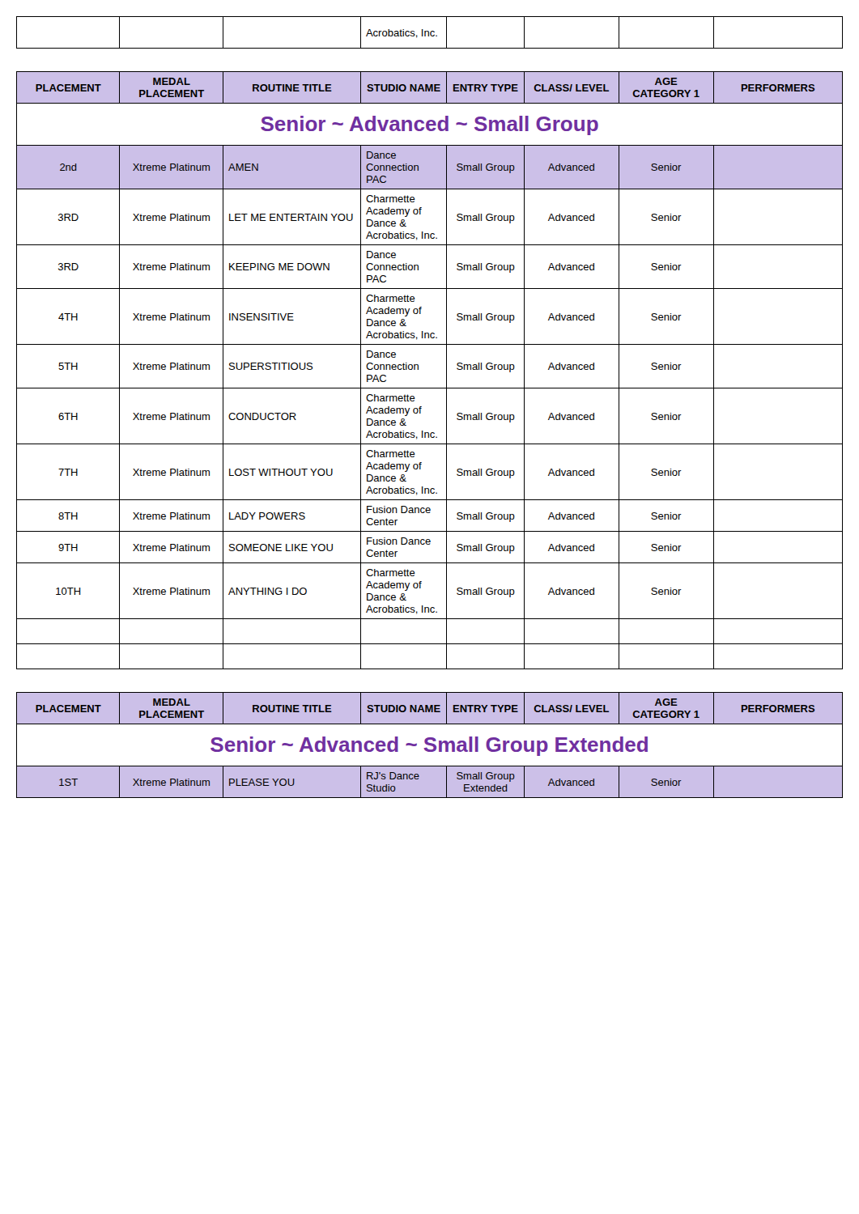| | | | Acrobatics, Inc. | | | | |
| Senior ~ Advanced ~ Small Group |
| PLACEMENT | MEDAL PLACEMENT | ROUTINE TITLE | STUDIO NAME | ENTRY TYPE | CLASS/ LEVEL | AGE CATEGORY 1 | PERFORMERS |
| 2nd | Xtreme Platinum | AMEN | Dance Connection PAC | Small Group | Advanced | Senior | |
| 3RD | Xtreme Platinum | LET ME ENTERTAIN YOU | Charmette Academy of Dance & Acrobatics, Inc. | Small Group | Advanced | Senior | |
| 3RD | Xtreme Platinum | KEEPING ME DOWN | Dance Connection PAC | Small Group | Advanced | Senior | |
| 4TH | Xtreme Platinum | INSENSITIVE | Charmette Academy of Dance & Acrobatics, Inc. | Small Group | Advanced | Senior | |
| 5TH | Xtreme Platinum | SUPERSTITIOUS | Dance Connection PAC | Small Group | Advanced | Senior | |
| 6TH | Xtreme Platinum | CONDUCTOR | Charmette Academy of Dance & Acrobatics, Inc. | Small Group | Advanced | Senior | |
| 7TH | Xtreme Platinum | LOST WITHOUT YOU | Charmette Academy of Dance & Acrobatics, Inc. | Small Group | Advanced | Senior | |
| 8TH | Xtreme Platinum | LADY POWERS | Fusion Dance Center | Small Group | Advanced | Senior | |
| 9TH | Xtreme Platinum | SOMEONE LIKE YOU | Fusion Dance Center | Small Group | Advanced | Senior | |
| 10TH | Xtreme Platinum | ANYTHING I DO | Charmette Academy of Dance & Acrobatics, Inc. | Small Group | Advanced | Senior | |
| Senior ~ Advanced ~ Small Group Extended |
| PLACEMENT | MEDAL PLACEMENT | ROUTINE TITLE | STUDIO NAME | ENTRY TYPE | CLASS/ LEVEL | AGE CATEGORY 1 | PERFORMERS |
| 1ST | Xtreme Platinum | PLEASE YOU | RJ's Dance Studio | Small Group Extended | Advanced | Senior | |